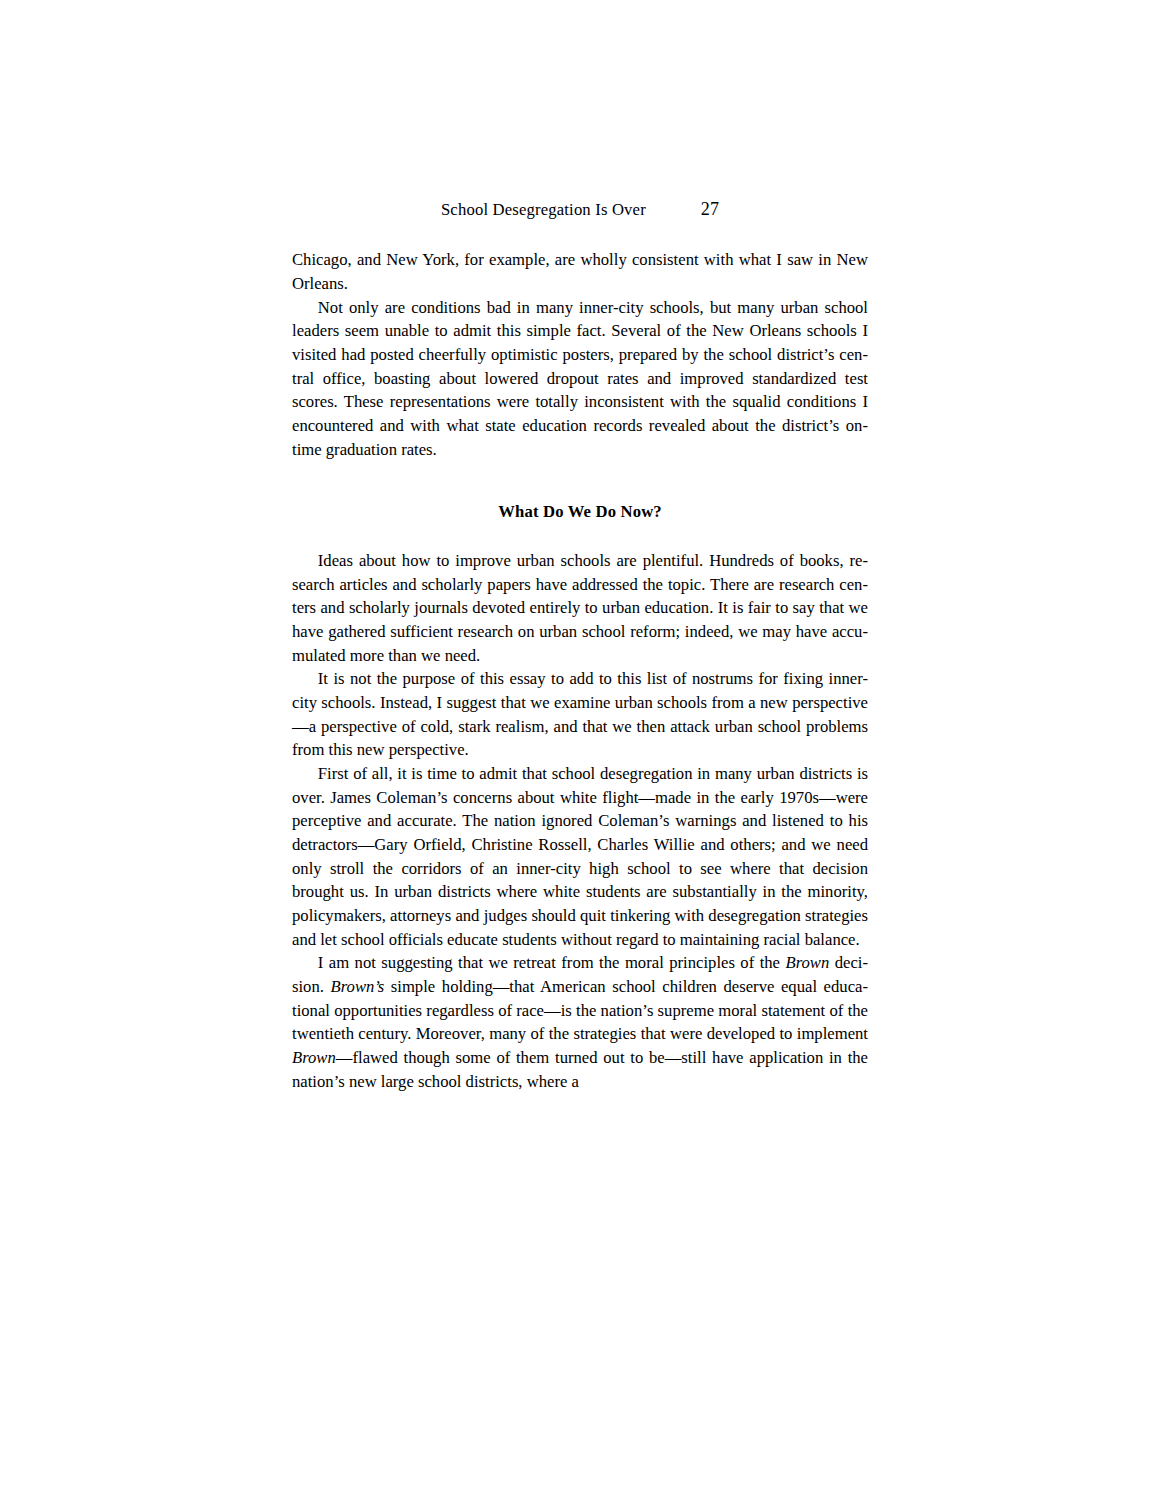School Desegregation Is Over 27
Chicago, and New York, for example, are wholly consistent with what I saw in New Orleans.
Not only are conditions bad in many inner-city schools, but many urban school leaders seem unable to admit this simple fact. Several of the New Orleans schools I visited had posted cheerfully optimistic posters, prepared by the school district’s central office, boasting about lowered dropout rates and improved standardized test scores. These representations were totally inconsistent with the squalid conditions I encountered and with what state education records revealed about the district’s on-time graduation rates.
What Do We Do Now?
Ideas about how to improve urban schools are plentiful. Hundreds of books, research articles and scholarly papers have addressed the topic. There are research centers and scholarly journals devoted entirely to urban education. It is fair to say that we have gathered sufficient research on urban school reform; indeed, we may have accumulated more than we need.
It is not the purpose of this essay to add to this list of nostrums for fixing inner-city schools. Instead, I suggest that we examine urban schools from a new perspective—a perspective of cold, stark realism, and that we then attack urban school problems from this new perspective.
First of all, it is time to admit that school desegregation in many urban districts is over. James Coleman’s concerns about white flight—made in the early 1970s—were perceptive and accurate. The nation ignored Coleman’s warnings and listened to his detractors—Gary Orfield, Christine Rossell, Charles Willie and others; and we need only stroll the corridors of an inner-city high school to see where that decision brought us. In urban districts where white students are substantially in the minority, policymakers, attorneys and judges should quit tinkering with desegregation strategies and let school officials educate students without regard to maintaining racial balance.
I am not suggesting that we retreat from the moral principles of the Brown decision. Brown’s simple holding—that American school children deserve equal educational opportunities regardless of race—is the nation’s supreme moral statement of the twentieth century. Moreover, many of the strategies that were developed to implement Brown—flawed though some of them turned out to be—still have application in the nation’s new large school districts, where a